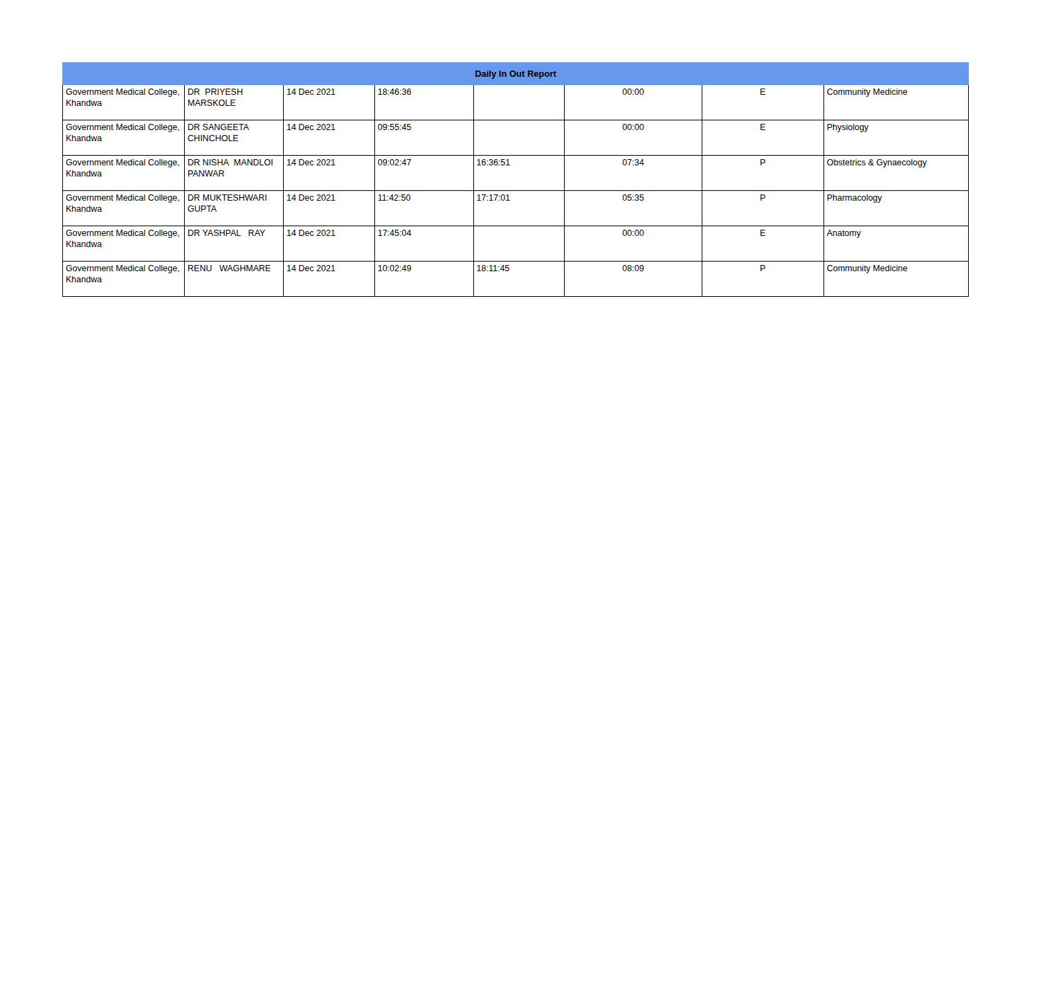| Daily In Out Report |
| --- |
| Government Medical College, Khandwa | DR PRIYESH MARSKOLE | 14 Dec 2021 | 18:46:36 | | 00:00 | E | Community Medicine |
| Government Medical College, Khandwa | DR SANGEETA CHINCHOLE | 14 Dec 2021 | 09:55:45 | | 00:00 | E | Physiology |
| Government Medical College, Khandwa | DR NISHA MANDLOI PANWAR | 14 Dec 2021 | 09:02:47 | 16:36:51 | 07:34 | P | Obstetrics & Gynaecology |
| Government Medical College, Khandwa | DR MUKTESHWARI GUPTA | 14 Dec 2021 | 11:42:50 | 17:17:01 | 05:35 | P | Pharmacology |
| Government Medical College, Khandwa | DR YASHPAL RAY | 14 Dec 2021 | 17:45:04 | | 00:00 | E | Anatomy |
| Government Medical College, Khandwa | RENU WAGHMARE | 14 Dec 2021 | 10:02:49 | 18:11:45 | 08:09 | P | Community Medicine |